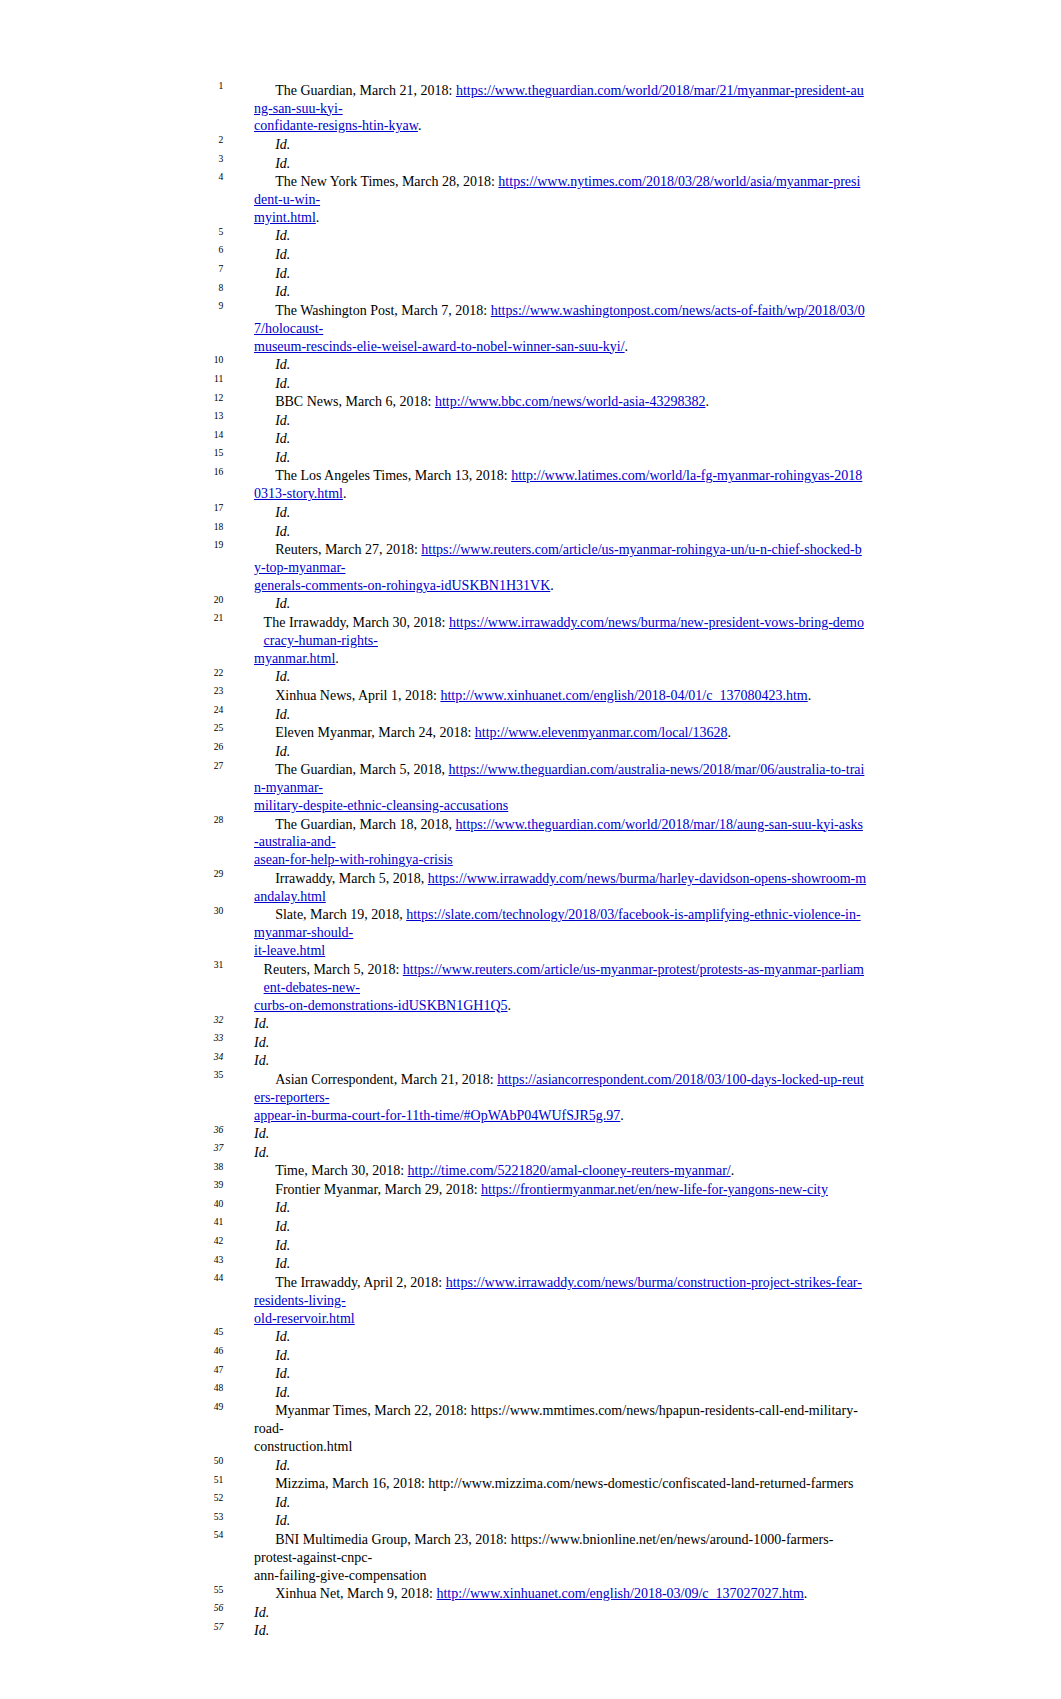The Guardian, March 21, 2018: https://www.theguardian.com/world/2018/mar/21/myanmar-president-aung-san-suu-kyi-confidante-resigns-htin-kyaw.
Id.
Id.
The New York Times, March 28, 2018: https://www.nytimes.com/2018/03/28/world/asia/myanmar-president-u-win-myint.html.
Id.
Id.
Id.
Id.
The Washington Post, March 7, 2018: https://www.washingtonpost.com/news/acts-of-faith/wp/2018/03/07/holocaust-museum-rescinds-elie-weisel-award-to-nobel-winner-san-suu-kyi/.
Id.
Id.
BBC News, March 6, 2018: http://www.bbc.com/news/world-asia-43298382.
Id.
Id.
Id.
The Los Angeles Times, March 13, 2018: http://www.latimes.com/world/la-fg-myanmar-rohingyas-20180313-story.html.
Id.
Id.
Reuters, March 27, 2018: https://www.reuters.com/article/us-myanmar-rohingya-un/u-n-chief-shocked-by-top-myanmar-generals-comments-on-rohingya-idUSKBN1H31VK.
Id.
The Irrawaddy, March 30, 2018: https://www.irrawaddy.com/news/burma/new-president-vows-bring-democracy-human-rights-myanmar.html.
Id.
Xinhua News, April 1, 2018: http://www.xinhuanet.com/english/2018-04/01/c_137080423.htm.
Id.
Eleven Myanmar, March 24, 2018: http://www.elevenmyanmar.com/local/13628.
Id.
The Guardian, March 5, 2018, https://www.theguardian.com/australia-news/2018/mar/06/australia-to-train-myanmar-military-despite-ethnic-cleansing-accusations
The Guardian, March 18, 2018, https://www.theguardian.com/world/2018/mar/18/aung-san-suu-kyi-asks-australia-and-asean-for-help-with-rohingya-crisis
Irrawaddy, March 5, 2018, https://www.irrawaddy.com/news/burma/harley-davidson-opens-showroom-mandalay.html
Slate, March 19, 2018, https://slate.com/technology/2018/03/facebook-is-amplifying-ethnic-violence-in-myanmar-should-it-leave.html
Reuters, March 5, 2018: https://www.reuters.com/article/us-myanmar-protest/protests-as-myanmar-parliament-debates-new-curbs-on-demonstrations-idUSKBN1GH1Q5.
Id.
Id.
Id.
Asian Correspondent, March 21, 2018: https://asiancorrespondent.com/2018/03/100-days-locked-up-reuters-reporters-appear-in-burma-court-for-11th-time/#OpWAbP04WUfSJR5g.97.
Id.
Id.
Time, March 30, 2018: http://time.com/5221820/amal-clooney-reuters-myanmar/.
Frontier Myanmar, March 29, 2018: https://frontiermyanmar.net/en/new-life-for-yangons-new-city
Id.
Id.
Id.
Id.
The Irrawaddy, April 2, 2018: https://www.irrawaddy.com/news/burma/construction-project-strikes-fear-residents-living-old-reservoir.html
Id.
Id.
Id.
Id.
Myanmar Times, March 22, 2018: https://www.mmtimes.com/news/hpapun-residents-call-end-military-road-construction.html
Id.
Mizzima, March 16, 2018: http://www.mizzima.com/news-domestic/confiscated-land-returned-farmers
Id.
Id.
BNI Multimedia Group, March 23, 2018: https://www.bnionline.net/en/news/around-1000-farmers-protest-against-cnpc-ann-failing-give-compensation
Xinhua Net, March 9, 2018: http://www.xinhuanet.com/english/2018-03/09/c_137027027.htm.
Id.
Id.